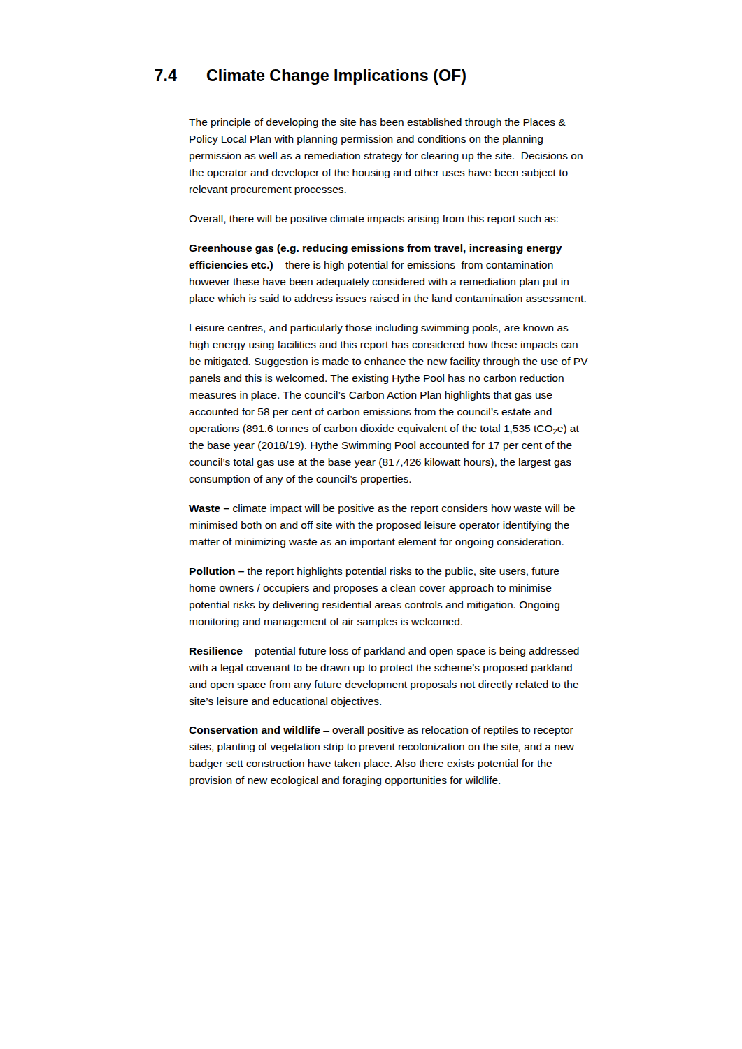7.4 Climate Change Implications (OF)
The principle of developing the site has been established through the Places & Policy Local Plan with planning permission and conditions on the planning permission as well as a remediation strategy for clearing up the site. Decisions on the operator and developer of the housing and other uses have been subject to relevant procurement processes.
Overall, there will be positive climate impacts arising from this report such as:
Greenhouse gas (e.g. reducing emissions from travel, increasing energy efficiencies etc.) – there is high potential for emissions from contamination however these have been adequately considered with a remediation plan put in place which is said to address issues raised in the land contamination assessment.
Leisure centres, and particularly those including swimming pools, are known as high energy using facilities and this report has considered how these impacts can be mitigated. Suggestion is made to enhance the new facility through the use of PV panels and this is welcomed. The existing Hythe Pool has no carbon reduction measures in place. The council’s Carbon Action Plan highlights that gas use accounted for 58 per cent of carbon emissions from the council’s estate and operations (891.6 tonnes of carbon dioxide equivalent of the total 1,535 tCO2e) at the base year (2018/19). Hythe Swimming Pool accounted for 17 per cent of the council’s total gas use at the base year (817,426 kilowatt hours), the largest gas consumption of any of the council’s properties.
Waste – climate impact will be positive as the report considers how waste will be minimised both on and off site with the proposed leisure operator identifying the matter of minimizing waste as an important element for ongoing consideration.
Pollution – the report highlights potential risks to the public, site users, future home owners / occupiers and proposes a clean cover approach to minimise potential risks by delivering residential areas controls and mitigation. Ongoing monitoring and management of air samples is welcomed.
Resilience – potential future loss of parkland and open space is being addressed with a legal covenant to be drawn up to protect the scheme’s proposed parkland and open space from any future development proposals not directly related to the site’s leisure and educational objectives.
Conservation and wildlife – overall positive as relocation of reptiles to receptor sites, planting of vegetation strip to prevent recolonization on the site, and a new badger sett construction have taken place. Also there exists potential for the provision of new ecological and foraging opportunities for wildlife.